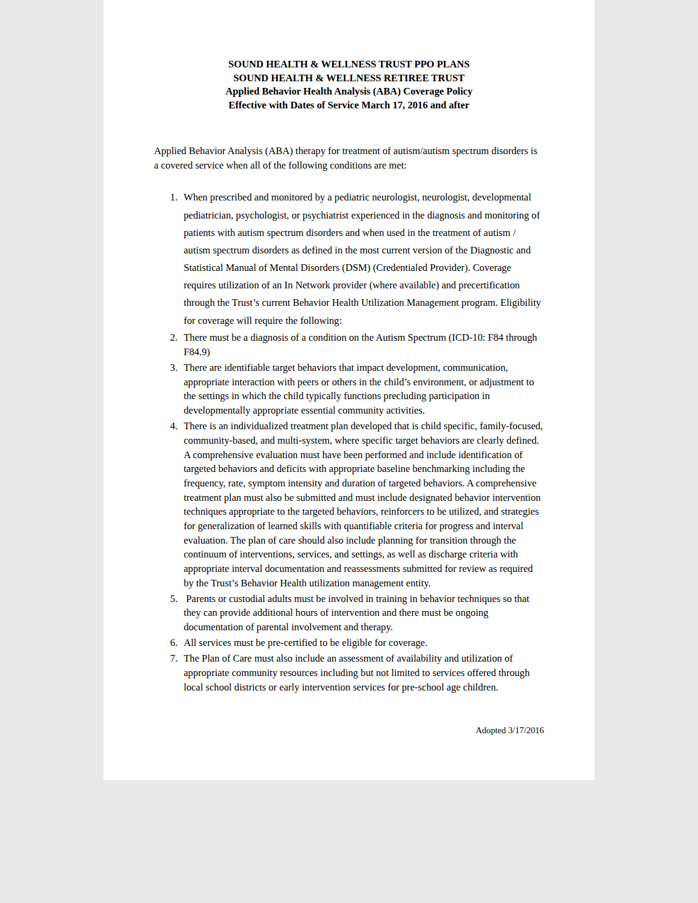SOUND HEALTH & WELLNESS TRUST PPO PLANS
SOUND HEALTH & WELLNESS RETIREE TRUST
Applied Behavior Health Analysis (ABA) Coverage Policy
Effective with Dates of Service March 17, 2016 and after
Applied Behavior Analysis (ABA) therapy for treatment of autism/autism spectrum disorders is a covered service when all of the following conditions are met:
When prescribed and monitored by a pediatric neurologist, neurologist, developmental pediatrician, psychologist, or psychiatrist experienced in the diagnosis and monitoring of patients with autism spectrum disorders and when used in the treatment of autism / autism spectrum disorders as defined in the most current version of the Diagnostic and Statistical Manual of Mental Disorders (DSM) (Credentialed Provider). Coverage requires utilization of an In Network provider (where available) and precertification through the Trust’s current Behavior Health Utilization Management program. Eligibility for coverage will require the following:
There must be a diagnosis of a condition on the Autism Spectrum (ICD-10: F84 through F84.9)
There are identifiable target behaviors that impact development, communication, appropriate interaction with peers or others in the child’s environment, or adjustment to the settings in which the child typically functions precluding participation in developmentally appropriate essential community activities.
There is an individualized treatment plan developed that is child specific, family-focused, community-based, and multi-system, where specific target behaviors are clearly defined. A comprehensive evaluation must have been performed and include identification of targeted behaviors and deficits with appropriate baseline benchmarking including the frequency, rate, symptom intensity and duration of targeted behaviors. A comprehensive treatment plan must also be submitted and must include designated behavior intervention techniques appropriate to the targeted behaviors, reinforcers to be utilized, and strategies for generalization of learned skills with quantifiable criteria for progress and interval evaluation. The plan of care should also include planning for transition through the continuum of interventions, services, and settings, as well as discharge criteria with appropriate interval documentation and reassessments submitted for review as required by the Trust’s Behavior Health utilization management entity.
Parents or custodial adults must be involved in training in behavior techniques so that they can provide additional hours of intervention and there must be ongoing documentation of parental involvement and therapy.
All services must be pre-certified to be eligible for coverage.
The Plan of Care must also include an assessment of availability and utilization of appropriate community resources including but not limited to services offered through local school districts or early intervention services for pre-school age children.
Adopted 3/17/2016